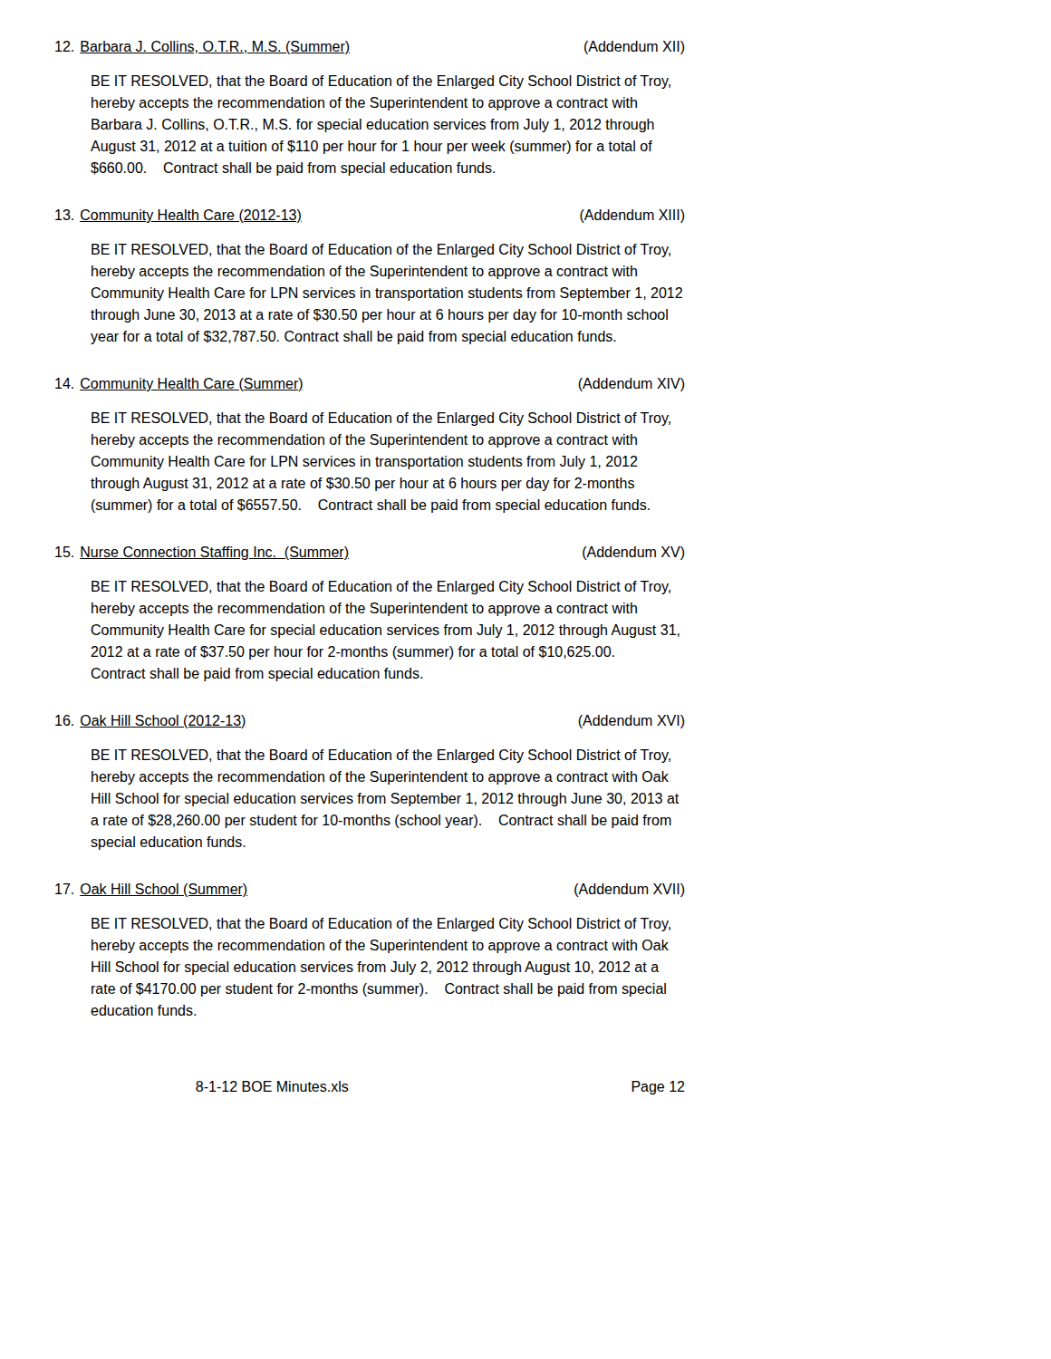12. Barbara J. Collins, O.T.R., M.S. (Summer)
(Addendum XII)
BE IT RESOLVED, that the Board of Education of the Enlarged City School District of Troy, hereby accepts the recommendation of the Superintendent to approve a contract with Barbara J. Collins, O.T.R., M.S. for special education services from July 1, 2012 through August 31, 2012 at a tuition of $110 per hour for 1 hour per week (summer) for a total of $660.00. Contract shall be paid from special education funds.
13. Community Health Care (2012-13)
(Addendum XIII)
BE IT RESOLVED, that the Board of Education of the Enlarged City School District of Troy, hereby accepts the recommendation of the Superintendent to approve a contract with Community Health Care for LPN services in transportation students from September 1, 2012 through June 30, 2013 at a rate of $30.50 per hour at 6 hours per day for 10-month school year for a total of $32,787.50. Contract shall be paid from special education funds.
14. Community Health Care (Summer)
(Addendum XIV)
BE IT RESOLVED, that the Board of Education of the Enlarged City School District of Troy, hereby accepts the recommendation of the Superintendent to approve a contract with Community Health Care for LPN services in transportation students from July 1, 2012 through August 31, 2012 at a rate of $30.50 per hour at 6 hours per day for 2-months (summer) for a total of $6557.50. Contract shall be paid from special education funds.
15. Nurse Connection Staffing Inc. (Summer)
(Addendum XV)
BE IT RESOLVED, that the Board of Education of the Enlarged City School District of Troy, hereby accepts the recommendation of the Superintendent to approve a contract with Community Health Care for special education services from July 1, 2012 through August 31, 2012 at a rate of $37.50 per hour for 2-months (summer) for a total of $10,625.00. Contract shall be paid from special education funds.
16. Oak Hill School (2012-13)
(Addendum XVI)
BE IT RESOLVED, that the Board of Education of the Enlarged City School District of Troy, hereby accepts the recommendation of the Superintendent to approve a contract with Oak Hill School for special education services from September 1, 2012 through June 30, 2013 at a rate of $28,260.00 per student for 10-months (school year). Contract shall be paid from special education funds.
17. Oak Hill School (Summer)
(Addendum XVII)
BE IT RESOLVED, that the Board of Education of the Enlarged City School District of Troy, hereby accepts the recommendation of the Superintendent to approve a contract with Oak Hill School for special education services from July 2, 2012 through August 10, 2012 at a rate of $4170.00 per student for 2-months (summer). Contract shall be paid from special education funds.
8-1-12 BOE Minutes.xls
Page 12